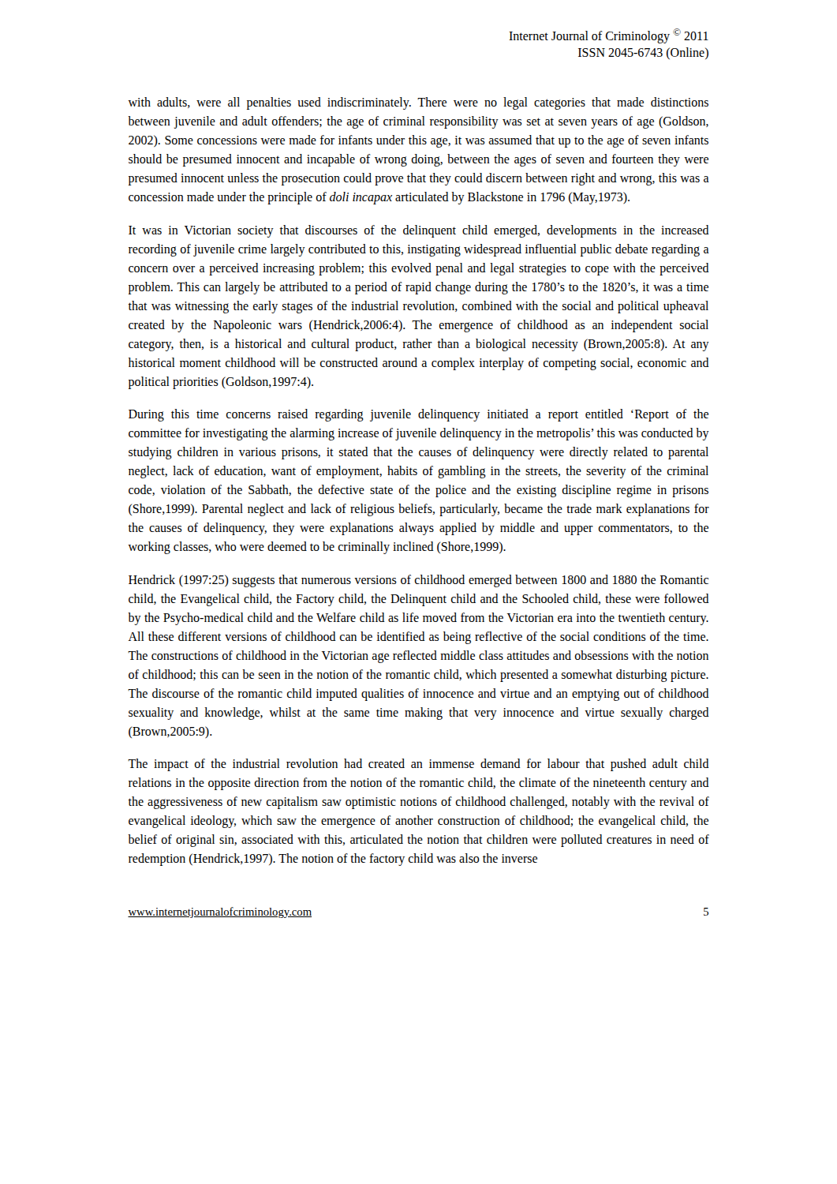Internet Journal of Criminology © 2011 ISSN 2045-6743 (Online)
with adults, were all penalties used indiscriminately. There were no legal categories that made distinctions between juvenile and adult offenders; the age of criminal responsibility was set at seven years of age (Goldson, 2002). Some concessions were made for infants under this age, it was assumed that up to the age of seven infants should be presumed innocent and incapable of wrong doing, between the ages of seven and fourteen they were presumed innocent unless the prosecution could prove that they could discern between right and wrong, this was a concession made under the principle of doli incapax articulated by Blackstone in 1796 (May,1973).
It was in Victorian society that discourses of the delinquent child emerged, developments in the increased recording of juvenile crime largely contributed to this, instigating widespread influential public debate regarding a concern over a perceived increasing problem; this evolved penal and legal strategies to cope with the perceived problem. This can largely be attributed to a period of rapid change during the 1780’s to the 1820’s, it was a time that was witnessing the early stages of the industrial revolution, combined with the social and political upheaval created by the Napoleonic wars (Hendrick,2006:4). The emergence of childhood as an independent social category, then, is a historical and cultural product, rather than a biological necessity (Brown,2005:8). At any historical moment childhood will be constructed around a complex interplay of competing social, economic and political priorities (Goldson,1997:4).
During this time concerns raised regarding juvenile delinquency initiated a report entitled ‘Report of the committee for investigating the alarming increase of juvenile delinquency in the metropolis’ this was conducted by studying children in various prisons, it stated that the causes of delinquency were directly related to parental neglect, lack of education, want of employment, habits of gambling in the streets, the severity of the criminal code, violation of the Sabbath, the defective state of the police and the existing discipline regime in prisons (Shore,1999). Parental neglect and lack of religious beliefs, particularly, became the trade mark explanations for the causes of delinquency, they were explanations always applied by middle and upper commentators, to the working classes, who were deemed to be criminally inclined (Shore,1999).
Hendrick (1997:25) suggests that numerous versions of childhood emerged between 1800 and 1880 the Romantic child, the Evangelical child, the Factory child, the Delinquent child and the Schooled child, these were followed by the Psycho-medical child and the Welfare child as life moved from the Victorian era into the twentieth century. All these different versions of childhood can be identified as being reflective of the social conditions of the time. The constructions of childhood in the Victorian age reflected middle class attitudes and obsessions with the notion of childhood; this can be seen in the notion of the romantic child, which presented a somewhat disturbing picture. The discourse of the romantic child imputed qualities of innocence and virtue and an emptying out of childhood sexuality and knowledge, whilst at the same time making that very innocence and virtue sexually charged (Brown,2005:9).
The impact of the industrial revolution had created an immense demand for labour that pushed adult child relations in the opposite direction from the notion of the romantic child, the climate of the nineteenth century and the aggressiveness of new capitalism saw optimistic notions of childhood challenged, notably with the revival of evangelical ideology, which saw the emergence of another construction of childhood; the evangelical child, the belief of original sin, associated with this, articulated the notion that children were polluted creatures in need of redemption (Hendrick,1997). The notion of the factory child was also the inverse
www.internetjournalofcriminology.com 5